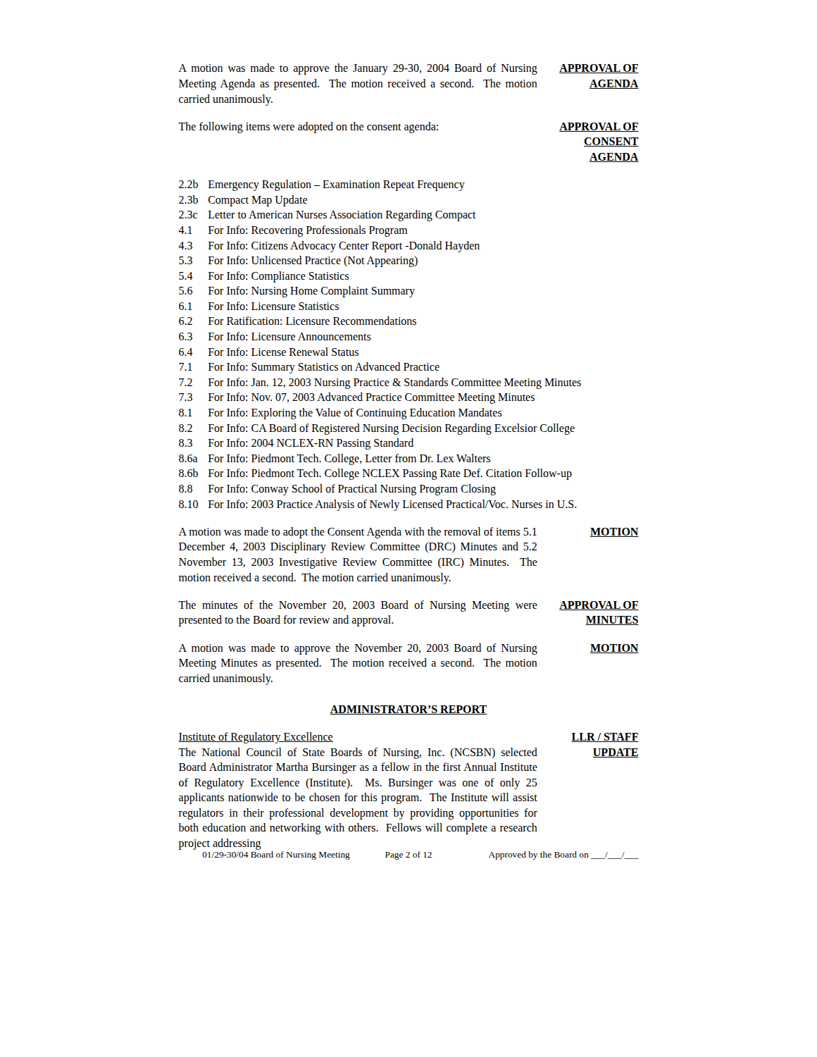| A motion was made to approve the January 29-30, 2004 Board of Nursing Meeting Agenda as presented. The motion received a second. The motion carried unanimously. | APPROVAL OF AGENDA |
| The following items were adopted on the consent agenda: | APPROVAL OF CONSENT AGENDA |
| 2.2b Emergency Regulation – Examination Repeat Frequency 2.3b Compact Map Update 2.3c Letter to American Nurses Association Regarding Compact 4.1 For Info: Recovering Professionals Program 4.3 For Info: Citizens Advocacy Center Report -Donald Hayden 5.3 For Info: Unlicensed Practice (Not Appearing) 5.4 For Info: Compliance Statistics 5.6 For Info: Nursing Home Complaint Summary 6.1 For Info: Licensure Statistics 6.2 For Ratification: Licensure Recommendations 6.3 For Info: Licensure Announcements 6.4 For Info: License Renewal Status 7.1 For Info: Summary Statistics on Advanced Practice 7.2 For Info: Jan. 12, 2003 Nursing Practice & Standards Committee Meeting Minutes 7.3 For Info: Nov. 07, 2003 Advanced Practice Committee Meeting Minutes 8.1 For Info: Exploring the Value of Continuing Education Mandates 8.2 For Info: CA Board of Registered Nursing Decision Regarding Excelsior College 8.3 For Info: 2004 NCLEX-RN Passing Standard 8.6a For Info: Piedmont Tech. College, Letter from Dr. Lex Walters 8.6b For Info: Piedmont Tech. College NCLEX Passing Rate Def. Citation Follow-up 8.8 For Info: Conway School of Practical Nursing Program Closing 8.10 For Info: 2003 Practice Analysis of Newly Licensed Practical/Voc. Nurses in U.S. | |
| A motion was made to adopt the Consent Agenda with the removal of items 5.1 December 4, 2003 Disciplinary Review Committee (DRC) Minutes and 5.2 November 13, 2003 Investigative Review Committee (IRC) Minutes. The motion received a second. The motion carried unanimously. | MOTION |
| The minutes of the November 20, 2003 Board of Nursing Meeting were presented to the Board for review and approval. | APPROVAL OF MINUTES |
| A motion was made to approve the November 20, 2003 Board of Nursing Meeting Minutes as presented. The motion received a second. The motion carried unanimously. | MOTION |
ADMINISTRATOR’S REPORT
| Institute of Regulatory Excellence The National Council of State Boards of Nursing, Inc. (NCSBN) selected Board Administrator Martha Bursinger as a fellow in the first Annual Institute of Regulatory Excellence (Institute). Ms. Bursinger was one of only 25 applicants nationwide to be chosen for this program. The Institute will assist regulators in their professional development by providing opportunities for both education and networking with others. Fellows will complete a research project addressing | LLR / STAFF UPDATE |
| 01/29-30/04 Board of Nursing Meeting | Page 2 of 12 | Approved by the Board on ___/___/___ |